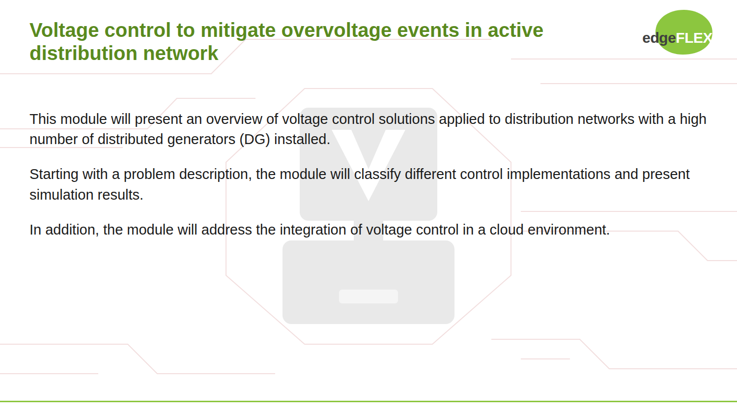edge FLEX
Voltage control to mitigate overvoltage events in active distribution network
This module will present an overview of voltage control solutions applied to distribution networks with a high number of distributed generators (DG) installed.
Starting with a problem description, the module will classify different control implementations and present simulation results.
In addition, the module will address the integration of voltage control in a cloud environment.